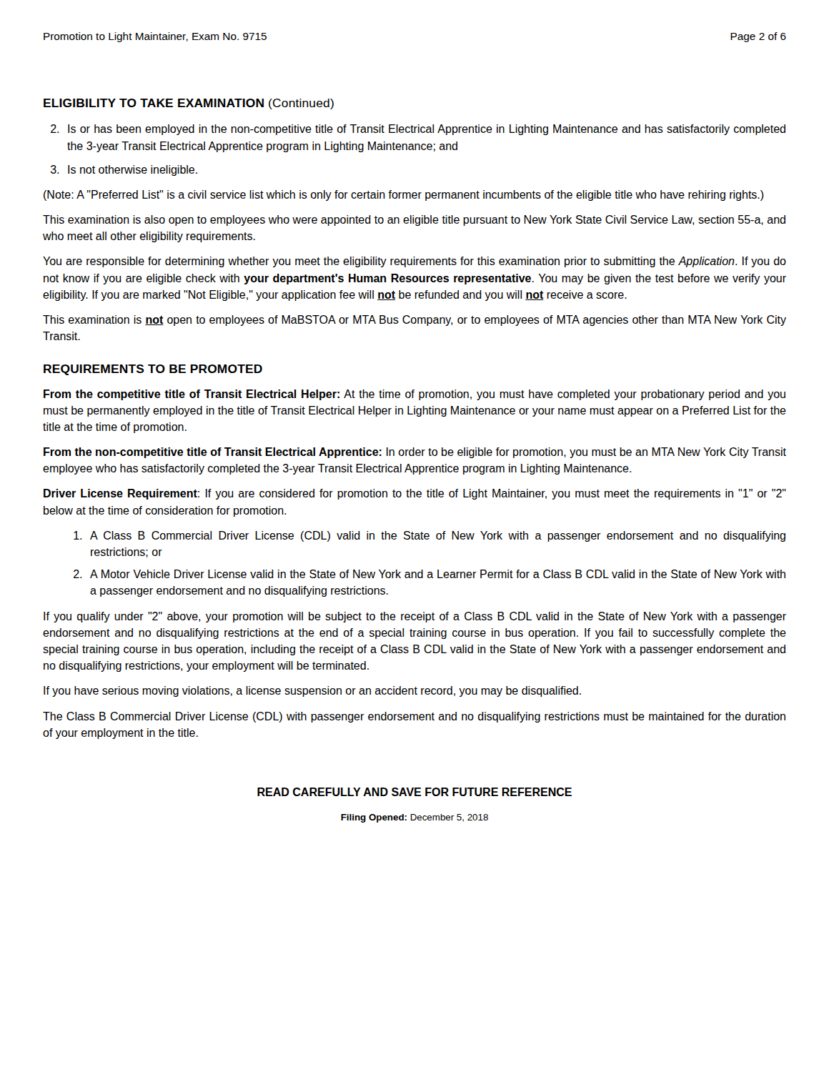Promotion to Light Maintainer, Exam No. 9715 Page 2 of 6
ELIGIBILITY TO TAKE EXAMINATION (Continued)
Is or has been employed in the non-competitive title of Transit Electrical Apprentice in Lighting Maintenance and has satisfactorily completed the 3-year Transit Electrical Apprentice program in Lighting Maintenance; and
Is not otherwise ineligible.
(Note: A "Preferred List" is a civil service list which is only for certain former permanent incumbents of the eligible title who have rehiring rights.)
This examination is also open to employees who were appointed to an eligible title pursuant to New York State Civil Service Law, section 55-a, and who meet all other eligibility requirements.
You are responsible for determining whether you meet the eligibility requirements for this examination prior to submitting the Application. If you do not know if you are eligible check with your department's Human Resources representative. You may be given the test before we verify your eligibility. If you are marked "Not Eligible," your application fee will not be refunded and you will not receive a score.
This examination is not open to employees of MaBSTOA or MTA Bus Company, or to employees of MTA agencies other than MTA New York City Transit.
REQUIREMENTS TO BE PROMOTED
From the competitive title of Transit Electrical Helper: At the time of promotion, you must have completed your probationary period and you must be permanently employed in the title of Transit Electrical Helper in Lighting Maintenance or your name must appear on a Preferred List for the title at the time of promotion.
From the non-competitive title of Transit Electrical Apprentice: In order to be eligible for promotion, you must be an MTA New York City Transit employee who has satisfactorily completed the 3-year Transit Electrical Apprentice program in Lighting Maintenance.
Driver License Requirement: If you are considered for promotion to the title of Light Maintainer, you must meet the requirements in "1" or "2" below at the time of consideration for promotion.
A Class B Commercial Driver License (CDL) valid in the State of New York with a passenger endorsement and no disqualifying restrictions; or
A Motor Vehicle Driver License valid in the State of New York and a Learner Permit for a Class B CDL valid in the State of New York with a passenger endorsement and no disqualifying restrictions.
If you qualify under "2" above, your promotion will be subject to the receipt of a Class B CDL valid in the State of New York with a passenger endorsement and no disqualifying restrictions at the end of a special training course in bus operation. If you fail to successfully complete the special training course in bus operation, including the receipt of a Class B CDL valid in the State of New York with a passenger endorsement and no disqualifying restrictions, your employment will be terminated.
If you have serious moving violations, a license suspension or an accident record, you may be disqualified.
The Class B Commercial Driver License (CDL) with passenger endorsement and no disqualifying restrictions must be maintained for the duration of your employment in the title.
READ CAREFULLY AND SAVE FOR FUTURE REFERENCE
Filing Opened: December 5, 2018